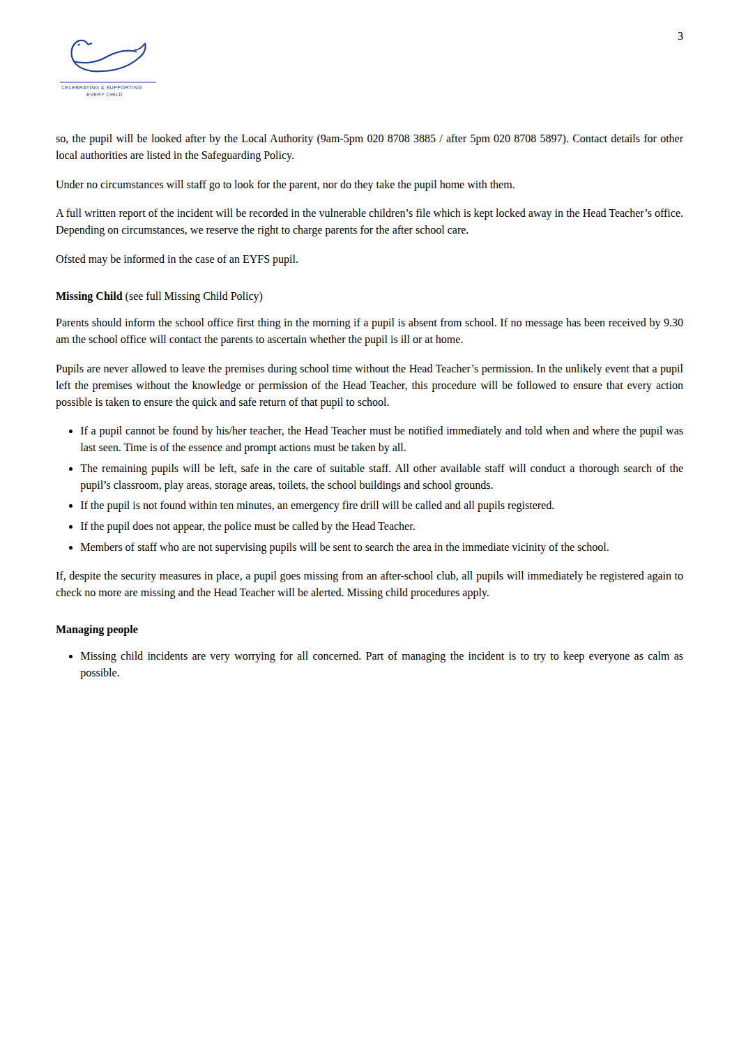3
CELEBRATING & SUPPORTING EVERY CHILD
so, the pupil will be looked after by the Local Authority (9am-5pm 020 8708 3885 / after 5pm 020 8708 5897). Contact details for other local authorities are listed in the Safeguarding Policy.
Under no circumstances will staff go to look for the parent, nor do they take the pupil home with them.
A full written report of the incident will be recorded in the vulnerable children’s file which is kept locked away in the Head Teacher’s office. Depending on circumstances, we reserve the right to charge parents for the after school care.
Ofsted may be informed in the case of an EYFS pupil.
Missing Child (see full Missing Child Policy)
Parents should inform the school office first thing in the morning if a pupil is absent from school. If no message has been received by 9.30 am the school office will contact the parents to ascertain whether the pupil is ill or at home.
Pupils are never allowed to leave the premises during school time without the Head Teacher’s permission. In the unlikely event that a pupil left the premises without the knowledge or permission of the Head Teacher, this procedure will be followed to ensure that every action possible is taken to ensure the quick and safe return of that pupil to school.
If a pupil cannot be found by his/her teacher, the Head Teacher must be notified immediately and told when and where the pupil was last seen. Time is of the essence and prompt actions must be taken by all.
The remaining pupils will be left, safe in the care of suitable staff. All other available staff will conduct a thorough search of the pupil’s classroom, play areas, storage areas, toilets, the school buildings and school grounds.
If the pupil is not found within ten minutes, an emergency fire drill will be called and all pupils registered.
If the pupil does not appear, the police must be called by the Head Teacher.
Members of staff who are not supervising pupils will be sent to search the area in the immediate vicinity of the school.
If, despite the security measures in place, a pupil goes missing from an after-school club, all pupils will immediately be registered again to check no more are missing and the Head Teacher will be alerted. Missing child procedures apply.
Managing people
Missing child incidents are very worrying for all concerned. Part of managing the incident is to try to keep everyone as calm as possible.